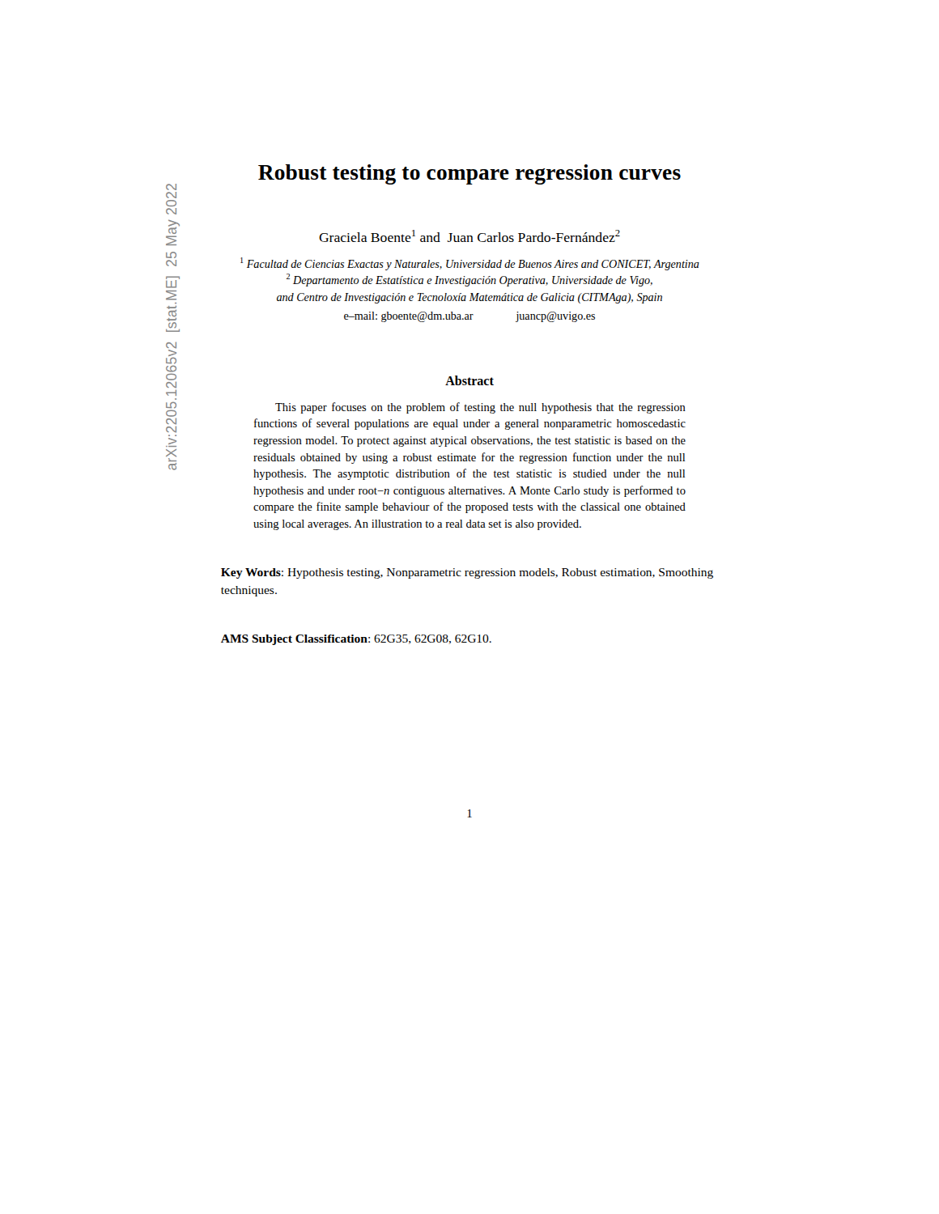arXiv:2205.12065v2 [stat.ME] 25 May 2022
Robust testing to compare regression curves
Graciela Boente1 and Juan Carlos Pardo-Fernández2
1 Facultad de Ciencias Exactas y Naturales, Universidad de Buenos Aires and CONICET, Argentina
2 Departamento de Estatística e Investigación Operativa, Universidade de Vigo,
and Centro de Investigación e Tecnoloxía Matemática de Galicia (CITMAga), Spain
e–mail: gboente@dm.uba.ar juancp@uvigo.es
Abstract
This paper focuses on the problem of testing the null hypothesis that the regression functions of several populations are equal under a general nonparametric homoscedastic regression model. To protect against atypical observations, the test statistic is based on the residuals obtained by using a robust estimate for the regression function under the null hypothesis. The asymptotic distribution of the test statistic is studied under the null hypothesis and under root−n contiguous alternatives. A Monte Carlo study is performed to compare the finite sample behaviour of the proposed tests with the classical one obtained using local averages. An illustration to a real data set is also provided.
Key Words: Hypothesis testing, Nonparametric regression models, Robust estimation, Smoothing techniques.
AMS Subject Classification: 62G35, 62G08, 62G10.
1